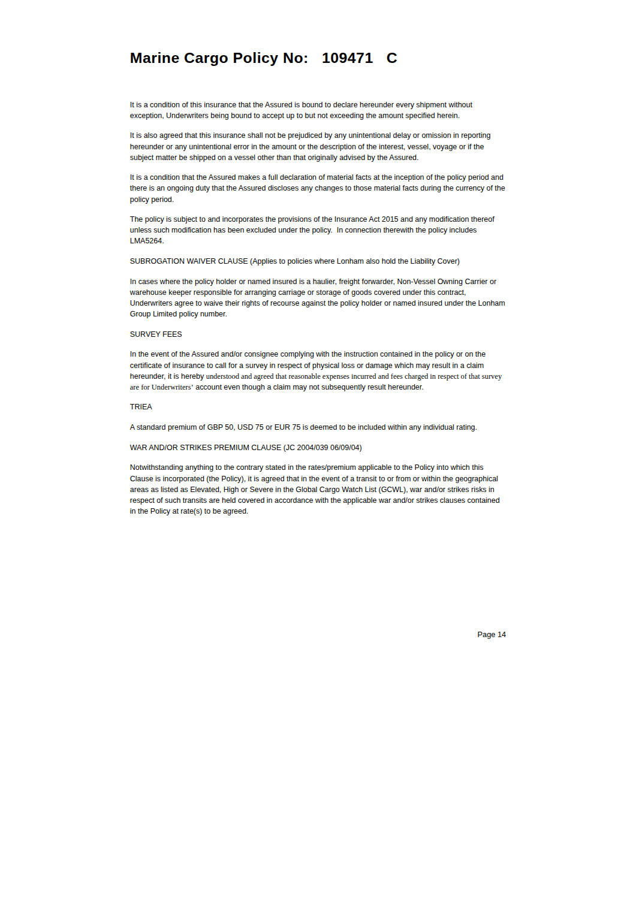Marine Cargo Policy No: 109471 C
It is a condition of this insurance that the Assured is bound to declare hereunder every shipment without exception, Underwriters being bound to accept up to but not exceeding the amount specified herein.
It is also agreed that this insurance shall not be prejudiced by any unintentional delay or omission in reporting hereunder or any unintentional error in the amount or the description of the interest, vessel, voyage or if the subject matter be shipped on a vessel other than that originally advised by the Assured.
It is a condition that the Assured makes a full declaration of material facts at the inception of the policy period and there is an ongoing duty that the Assured discloses any changes to those material facts during the currency of the policy period.
The policy is subject to and incorporates the provisions of the Insurance Act 2015 and any modification thereof unless such modification has been excluded under the policy. In connection therewith the policy includes LMA5264.
SUBROGATION WAIVER CLAUSE (Applies to policies where Lonham also hold the Liability Cover)
In cases where the policy holder or named insured is a haulier, freight forwarder, Non-Vessel Owning Carrier or warehouse keeper responsible for arranging carriage or storage of goods covered under this contract, Underwriters agree to waive their rights of recourse against the policy holder or named insured under the Lonham Group Limited policy number.
SURVEY FEES
In the event of the Assured and/or consignee complying with the instruction contained in the policy or on the certificate of insurance to call for a survey in respect of physical loss or damage which may result in a claim hereunder, it is hereby understood and agreed that reasonable expenses incurred and fees charged in respect of that survey are for Underwriters’ account even though a claim may not subsequently result hereunder.
TRIEA
A standard premium of GBP 50, USD 75 or EUR 75 is deemed to be included within any individual rating.
WAR AND/OR STRIKES PREMIUM CLAUSE (JC 2004/039 06/09/04)
Notwithstanding anything to the contrary stated in the rates/premium applicable to the Policy into which this Clause is incorporated (the Policy), it is agreed that in the event of a transit to or from or within the geographical areas as listed as Elevated, High or Severe in the Global Cargo Watch List (GCWL), war and/or strikes risks in respect of such transits are held covered in accordance with the applicable war and/or strikes clauses contained in the Policy at rate(s) to be agreed.
Page 14